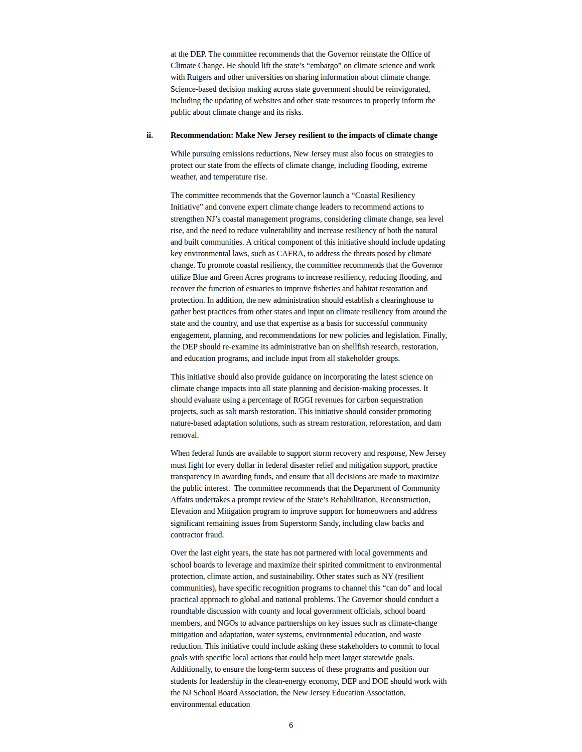at the DEP. The committee recommends that the Governor reinstate the Office of Climate Change. He should lift the state’s “embargo” on climate science and work with Rutgers and other universities on sharing information about climate change. Science-based decision making across state government should be reinvigorated, including the updating of websites and other state resources to properly inform the public about climate change and its risks.
ii. Recommendation: Make New Jersey resilient to the impacts of climate change
While pursuing emissions reductions, New Jersey must also focus on strategies to protect our state from the effects of climate change, including flooding, extreme weather, and temperature rise.
The committee recommends that the Governor launch a “Coastal Resiliency Initiative” and convene expert climate change leaders to recommend actions to strengthen NJ’s coastal management programs, considering climate change, sea level rise, and the need to reduce vulnerability and increase resiliency of both the natural and built communities. A critical component of this initiative should include updating key environmental laws, such as CAFRA, to address the threats posed by climate change. To promote coastal resiliency, the committee recommends that the Governor utilize Blue and Green Acres programs to increase resiliency, reducing flooding, and recover the function of estuaries to improve fisheries and habitat restoration and protection. In addition, the new administration should establish a clearinghouse to gather best practices from other states and input on climate resiliency from around the state and the country, and use that expertise as a basis for successful community engagement, planning, and recommendations for new policies and legislation. Finally, the DEP should re-examine its administrative ban on shellfish research, restoration, and education programs, and include input from all stakeholder groups.
This initiative should also provide guidance on incorporating the latest science on climate change impacts into all state planning and decision-making processes. It should evaluate using a percentage of RGGI revenues for carbon sequestration projects, such as salt marsh restoration. This initiative should consider promoting nature-based adaptation solutions, such as stream restoration, reforestation, and dam removal.
When federal funds are available to support storm recovery and response, New Jersey must fight for every dollar in federal disaster relief and mitigation support, practice transparency in awarding funds, and ensure that all decisions are made to maximize the public interest. The committee recommends that the Department of Community Affairs undertakes a prompt review of the State’s Rehabilitation, Reconstruction, Elevation and Mitigation program to improve support for homeowners and address significant remaining issues from Superstorm Sandy, including claw backs and contractor fraud.
Over the last eight years, the state has not partnered with local governments and school boards to leverage and maximize their spirited commitment to environmental protection, climate action, and sustainability. Other states such as NY (resilient communities), have specific recognition programs to channel this “can do” and local practical approach to global and national problems. The Governor should conduct a roundtable discussion with county and local government officials, school board members, and NGOs to advance partnerships on key issues such as climate-change mitigation and adaptation, water systems, environmental education, and waste reduction. This initiative could include asking these stakeholders to commit to local goals with specific local actions that could help meet larger statewide goals. Additionally, to ensure the long-term success of these programs and position our students for leadership in the clean-energy economy, DEP and DOE should work with the NJ School Board Association, the New Jersey Education Association, environmental education
6